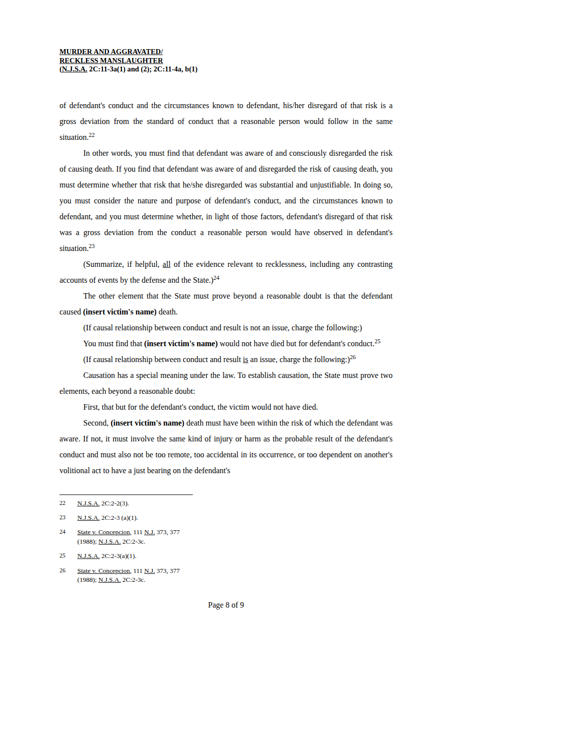MURDER AND AGGRAVATED/
RECKLESS MANSLAUGHTER
(N.J.S.A. 2C:11-3a(1) and (2); 2C:11-4a, b(1)
of defendant's conduct and the circumstances known to defendant, his/her disregard of that risk is a gross deviation from the standard of conduct that a reasonable person would follow in the same situation.22
In other words, you must find that defendant was aware of and consciously disregarded the risk of causing death. If you find that defendant was aware of and disregarded the risk of causing death, you must determine whether that risk that he/she disregarded was substantial and unjustifiable. In doing so, you must consider the nature and purpose of defendant's conduct, and the circumstances known to defendant, and you must determine whether, in light of those factors, defendant's disregard of that risk was a gross deviation from the conduct a reasonable person would have observed in defendant's situation.23
(Summarize, if helpful, all of the evidence relevant to recklessness, including any contrasting accounts of events by the defense and the State.)24
The other element that the State must prove beyond a reasonable doubt is that the defendant caused (insert victim's name) death.
(If causal relationship between conduct and result is not an issue, charge the following:)
You must find that (insert victim's name) would not have died but for defendant's conduct.25
(If causal relationship between conduct and result is an issue, charge the following:)26
Causation has a special meaning under the law. To establish causation, the State must prove two elements, each beyond a reasonable doubt:
First, that but for the defendant's conduct, the victim would not have died.
Second, (insert victim's name) death must have been within the risk of which the defendant was aware. If not, it must involve the same kind of injury or harm as the probable result of the defendant's conduct and must also not be too remote, too accidental in its occurrence, or too dependent on another's volitional act to have a just bearing on the defendant's
22 N.J.S.A. 2C:2-2(3).
23 N.J.S.A. 2C:2-3 (a)(1).
24 State v. Concepcion, 111 N.J. 373, 377 (1988); N.J.S.A. 2C:2-3c.
25 N.J.S.A. 2C:2-3(a)(1).
26 State v. Concepcion, 111 N.J. 373, 377 (1988); N.J.S.A. 2C:2-3c.
Page 8 of 9